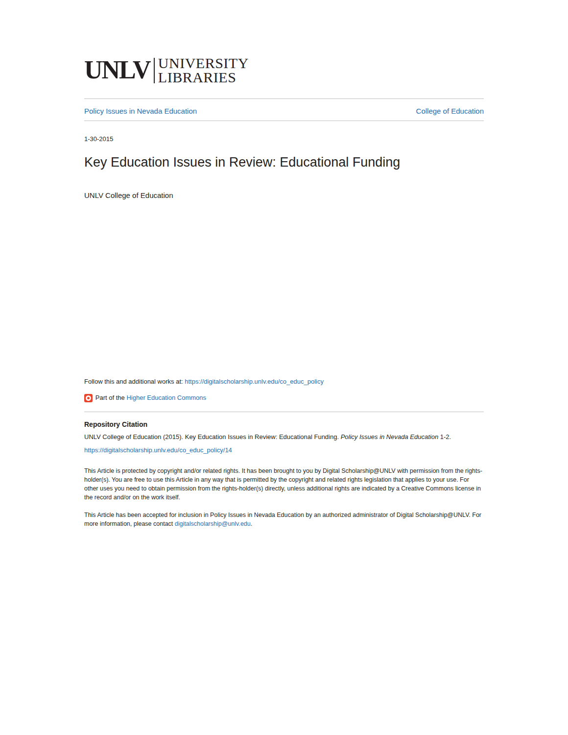UNLV UNIVERSITY LIBRARIES
Policy Issues in Nevada Education College of Education
1-30-2015
Key Education Issues in Review: Educational Funding
UNLV College of Education
Follow this and additional works at: https://digitalscholarship.unlv.edu/co_educ_policy
Part of the Higher Education Commons
Repository Citation
UNLV College of Education (2015). Key Education Issues in Review: Educational Funding. Policy Issues in Nevada Education 1-2.
https://digitalscholarship.unlv.edu/co_educ_policy/14
This Article is protected by copyright and/or related rights. It has been brought to you by Digital Scholarship@UNLV with permission from the rights-holder(s). You are free to use this Article in any way that is permitted by the copyright and related rights legislation that applies to your use. For other uses you need to obtain permission from the rights-holder(s) directly, unless additional rights are indicated by a Creative Commons license in the record and/or on the work itself.
This Article has been accepted for inclusion in Policy Issues in Nevada Education by an authorized administrator of Digital Scholarship@UNLV. For more information, please contact digitalscholarship@unlv.edu.